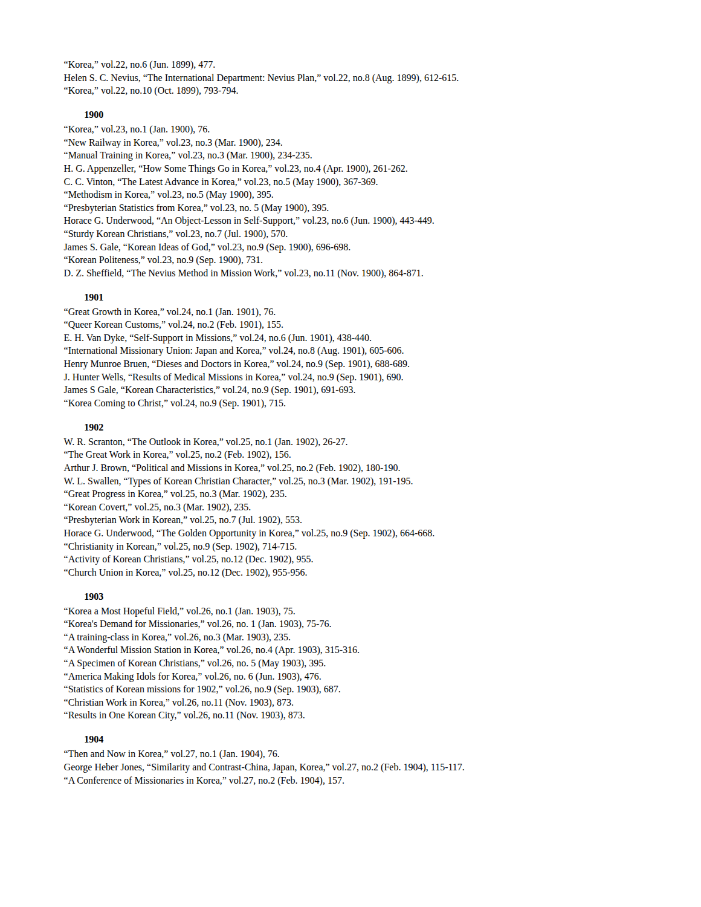“Korea,” vol.22, no.6 (Jun. 1899), 477.
Helen S. C. Nevius, “The International Department: Nevius Plan,” vol.22, no.8 (Aug. 1899), 612-615.
“Korea,” vol.22, no.10 (Oct. 1899), 793-794.
1900
“Korea,” vol.23, no.1 (Jan. 1900), 76.
“New Railway in Korea,” vol.23, no.3 (Mar. 1900), 234.
“Manual Training in Korea,” vol.23, no.3 (Mar. 1900), 234-235.
H. G. Appenzeller, “How Some Things Go in Korea,” vol.23, no.4 (Apr. 1900), 261-262.
C. C. Vinton, “The Latest Advance in Korea,” vol.23, no.5 (May 1900), 367-369.
“Methodism in Korea,” vol.23, no.5 (May 1900), 395.
“Presbyterian Statistics from Korea,” vol.23, no. 5 (May 1900), 395.
Horace G. Underwood, “An Object-Lesson in Self-Support,” vol.23, no.6 (Jun. 1900), 443-449.
“Sturdy Korean Christians,” vol.23, no.7 (Jul. 1900), 570.
James S. Gale, “Korean Ideas of God,” vol.23, no.9 (Sep. 1900), 696-698.
“Korean Politeness,” vol.23, no.9 (Sep. 1900), 731.
D. Z. Sheffield, “The Nevius Method in Mission Work,” vol.23, no.11 (Nov. 1900), 864-871.
1901
“Great Growth in Korea,” vol.24, no.1 (Jan. 1901), 76.
“Queer Korean Customs,” vol.24, no.2 (Feb. 1901), 155.
E. H. Van Dyke, “Self-Support in Missions,” vol.24, no.6 (Jun. 1901), 438-440.
“International Missionary Union: Japan and Korea,” vol.24, no.8 (Aug. 1901), 605-606.
Henry Munroe Bruen, “Dieses and Doctors in Korea,” vol.24, no.9 (Sep. 1901), 688-689.
J. Hunter Wells, “Results of Medical Missions in Korea,” vol.24, no.9 (Sep. 1901), 690.
James S Gale, “Korean Characteristics,” vol.24, no.9 (Sep. 1901), 691-693.
“Korea Coming to Christ,” vol.24, no.9 (Sep. 1901), 715.
1902
W. R. Scranton, “The Outlook in Korea,” vol.25, no.1 (Jan. 1902), 26-27.
“The Great Work in Korea,” vol.25, no.2 (Feb. 1902), 156.
Arthur J. Brown, “Political and Missions in Korea,” vol.25, no.2 (Feb. 1902), 180-190.
W. L. Swallen, “Types of Korean Christian Character,” vol.25, no.3 (Mar. 1902), 191-195.
“Great Progress in Korea,” vol.25, no.3 (Mar. 1902), 235.
“Korean Covert,” vol.25, no.3 (Mar. 1902), 235.
“Presbyterian Work in Korean,” vol.25, no.7 (Jul. 1902), 553.
Horace G. Underwood, “The Golden Opportunity in Korea,” vol.25, no.9 (Sep. 1902), 664-668.
“Christianity in Korean,” vol.25, no.9 (Sep. 1902), 714-715.
“Activity of Korean Christians,” vol.25, no.12 (Dec. 1902), 955.
“Church Union in Korea,” vol.25, no.12 (Dec. 1902), 955-956.
1903
“Korea a Most Hopeful Field,” vol.26, no.1 (Jan. 1903), 75.
“Korea's Demand for Missionaries,” vol.26, no. 1 (Jan. 1903), 75-76.
“A training-class in Korea,” vol.26, no.3 (Mar. 1903), 235.
“A Wonderful Mission Station in Korea,” vol.26, no.4 (Apr. 1903), 315-316.
“A Specimen of Korean Christians,” vol.26, no. 5 (May 1903), 395.
“America Making Idols for Korea,” vol.26, no. 6 (Jun. 1903), 476.
“Statistics of Korean missions for 1902,” vol.26, no.9 (Sep. 1903), 687.
“Christian Work in Korea,” vol.26, no.11 (Nov. 1903), 873.
“Results in One Korean City,” vol.26, no.11 (Nov. 1903), 873.
1904
“Then and Now in Korea,” vol.27, no.1 (Jan. 1904), 76.
George Heber Jones, “Similarity and Contrast-China, Japan, Korea,” vol.27, no.2 (Feb. 1904), 115-117.
“A Conference of Missionaries in Korea,” vol.27, no.2 (Feb. 1904), 157.